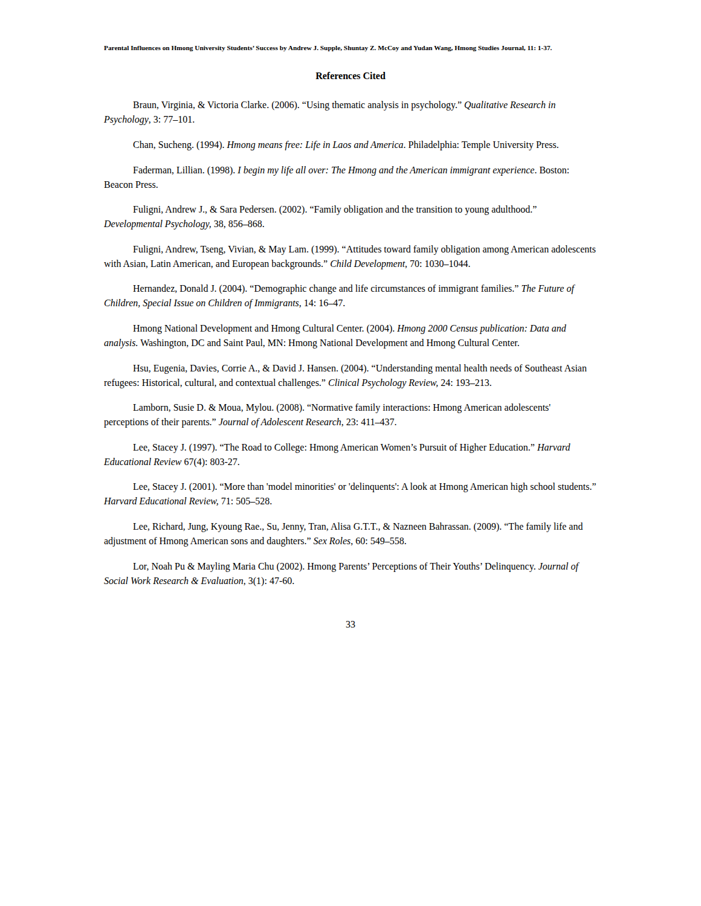Parental Influences on Hmong University Students’ Success by Andrew J. Supple, Shuntay Z. McCoy and Yudan Wang, Hmong Studies Journal, 11: 1-37.
References Cited
Braun, Virginia, & Victoria Clarke. (2006). “Using thematic analysis in psychology.” Qualitative Research in Psychology, 3: 77–101.
Chan, Sucheng. (1994). Hmong means free: Life in Laos and America. Philadelphia: Temple University Press.
Faderman, Lillian. (1998). I begin my life all over: The Hmong and the American immigrant experience. Boston: Beacon Press.
Fuligni, Andrew J., & Sara Pedersen. (2002). “Family obligation and the transition to young adulthood.” Developmental Psychology, 38, 856–868.
Fuligni, Andrew, Tseng, Vivian, & May Lam. (1999). “Attitudes toward family obligation among American adolescents with Asian, Latin American, and European backgrounds.” Child Development, 70: 1030–1044.
Hernandez, Donald J. (2004). “Demographic change and life circumstances of immigrant families.” The Future of Children, Special Issue on Children of Immigrants, 14: 16–47.
Hmong National Development and Hmong Cultural Center. (2004). Hmong 2000 Census publication: Data and analysis. Washington, DC and Saint Paul, MN: Hmong National Development and Hmong Cultural Center.
Hsu, Eugenia, Davies, Corrie A., & David J. Hansen. (2004). “Understanding mental health needs of Southeast Asian refugees: Historical, cultural, and contextual challenges.” Clinical Psychology Review, 24: 193–213.
Lamborn, Susie D. & Moua, Mylou. (2008). “Normative family interactions: Hmong American adolescents' perceptions of their parents.” Journal of Adolescent Research, 23: 411–437.
Lee, Stacey J. (1997). “The Road to College: Hmong American Women’s Pursuit of Higher Education.” Harvard Educational Review 67(4): 803-27.
Lee, Stacey J. (2001). “More than 'model minorities' or 'delinquents': A look at Hmong American high school students.” Harvard Educational Review, 71: 505–528.
Lee, Richard, Jung, Kyoung Rae., Su, Jenny, Tran, Alisa G.T.T., & Nazneen Bahrassan. (2009). “The family life and adjustment of Hmong American sons and daughters.” Sex Roles, 60: 549–558.
Lor, Noah Pu & Mayling Maria Chu (2002). Hmong Parents’ Perceptions of Their Youths’ Delinquency. Journal of Social Work Research & Evaluation, 3(1): 47-60.
33